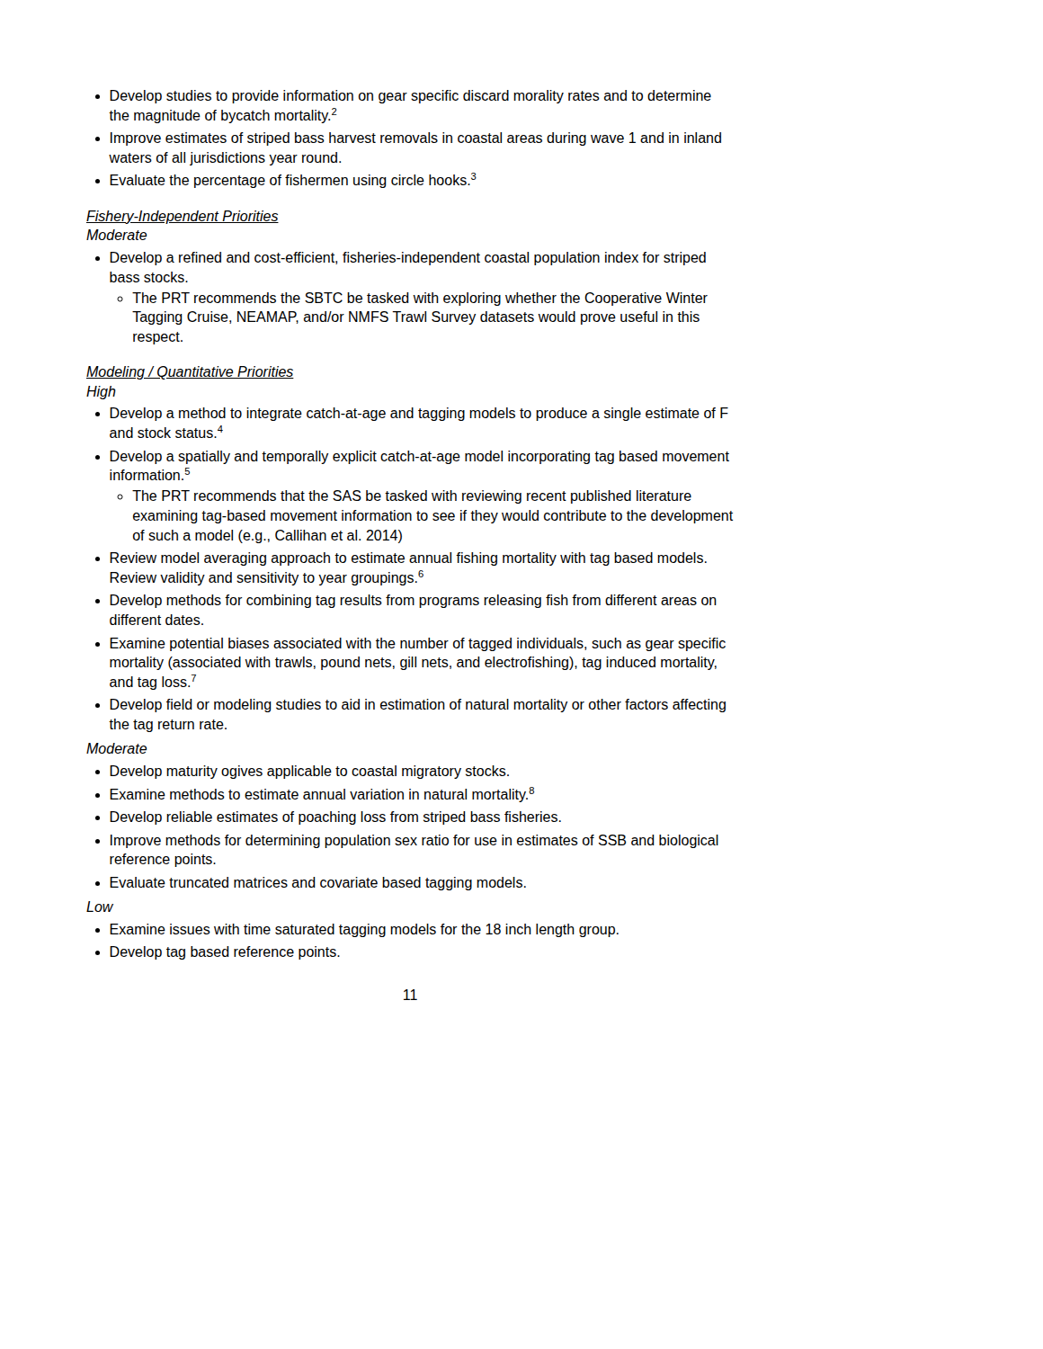Develop studies to provide information on gear specific discard morality rates and to determine the magnitude of bycatch mortality.2
Improve estimates of striped bass harvest removals in coastal areas during wave 1 and in inland waters of all jurisdictions year round.
Evaluate the percentage of fishermen using circle hooks.3
Fishery-Independent Priorities
Moderate
Develop a refined and cost-efficient, fisheries-independent coastal population index for striped bass stocks.
The PRT recommends the SBTC be tasked with exploring whether the Cooperative Winter Tagging Cruise, NEAMAP, and/or NMFS Trawl Survey datasets would prove useful in this respect.
Modeling / Quantitative Priorities
High
Develop a method to integrate catch-at-age and tagging models to produce a single estimate of F and stock status.4
Develop a spatially and temporally explicit catch-at-age model incorporating tag based movement information.5
The PRT recommends that the SAS be tasked with reviewing recent published literature examining tag-based movement information to see if they would contribute to the development of such a model (e.g., Callihan et al. 2014)
Review model averaging approach to estimate annual fishing mortality with tag based models. Review validity and sensitivity to year groupings.6
Develop methods for combining tag results from programs releasing fish from different areas on different dates.
Examine potential biases associated with the number of tagged individuals, such as gear specific mortality (associated with trawls, pound nets, gill nets, and electrofishing), tag induced mortality, and tag loss.7
Develop field or modeling studies to aid in estimation of natural mortality or other factors affecting the tag return rate.
Moderate
Develop maturity ogives applicable to coastal migratory stocks.
Examine methods to estimate annual variation in natural mortality.8
Develop reliable estimates of poaching loss from striped bass fisheries.
Improve methods for determining population sex ratio for use in estimates of SSB and biological reference points.
Evaluate truncated matrices and covariate based tagging models.
Low
Examine issues with time saturated tagging models for the 18 inch length group.
Develop tag based reference points.
11